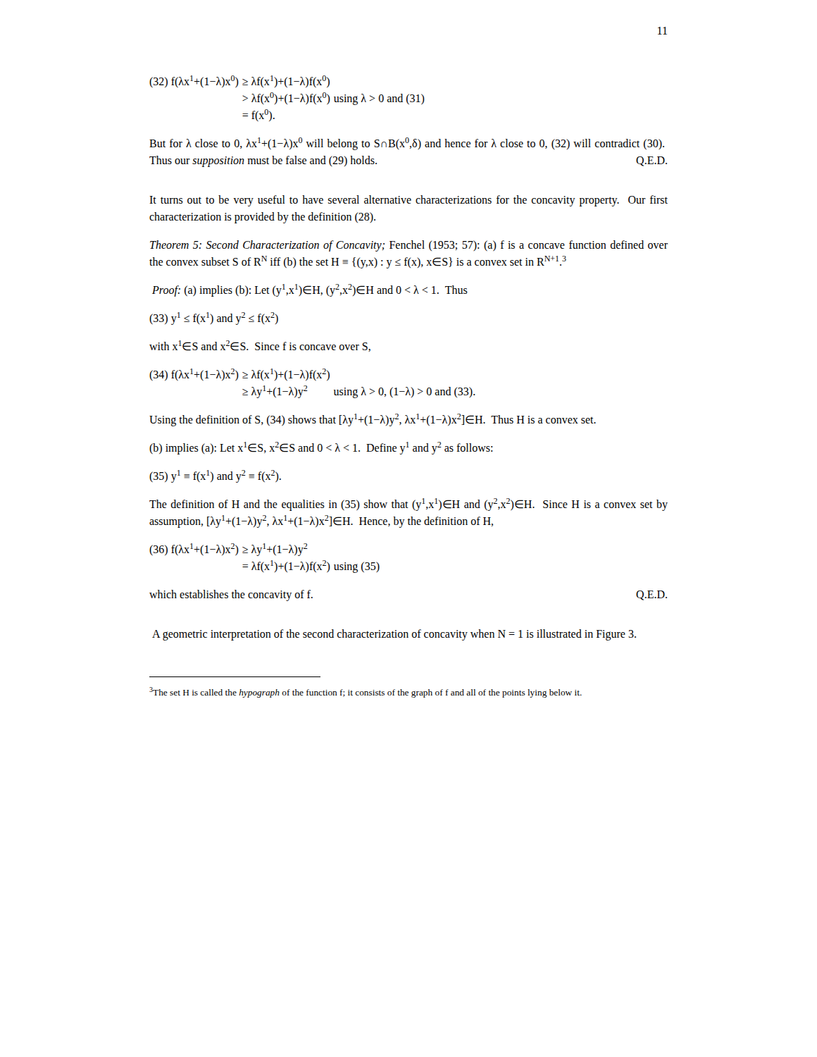11
| (32) f(λx 1 +(1−λ)x 0 ) | ≥ λf(x 1 )+(1−λ)f(x 0 ) | |
| | > λf(x 0 )+(1−λ)f(x 0 ) | using λ > 0 and (31) |
| | = f(x 0 ). | |
But for λ close to 0, λx1+(1−λ)x0 will belong to S∩B(x0,δ) and hence for λ close to 0, (32) will contradict (30). Thus our supposition must be false and (29) holds.Q.E.D.
It turns out to be very useful to have several alternative characterizations for the concavity property. Our first characterization is provided by the definition (28).
Theorem 5: Second Characterization of Concavity; Fenchel (1953; 57): (a) f is a concave function defined over the convex subset S of RN iff (b) the set H ≡ {(y,x) : y ≤ f(x), x∈S} is a convex set in RN+1.3
Proof: (a) implies (b): Let (y1,x1)∈H, (y2,x2)∈H and 0 < λ < 1. Thus
(33) y1 ≤ f(x1) and y2 ≤ f(x2)
with x1∈S and x2∈S. Since f is concave over S,
| (34) f(λx 1 +(1−λ)x 2 ) | ≥ λf(x 1 )+(1−λ)f(x 2 ) | |
| | ≥ λy 1 +(1−λ)y 2 | using λ > 0, (1−λ) > 0 and (33). |
Using the definition of S, (34) shows that [λy1+(1−λ)y2, λx1+(1−λ)x2]∈H. Thus H is a convex set.
(b) implies (a): Let x1∈S, x2∈S and 0 < λ < 1. Define y1 and y2 as follows:
(35) y1 ≡ f(x1) and y2 ≡ f(x2).
The definition of H and the equalities in (35) show that (y1,x1)∈H and (y2,x2)∈H. Since H is a convex set by assumption, [λy1+(1−λ)y2, λx1+(1−λ)x2]∈H. Hence, by the definition of H,
| (36) f(λx 1 +(1−λ)x 2 ) | ≥ λy 1 +(1−λ)y 2 | |
| | = λf(x 1 )+(1−λ)f(x 2 ) | using (35) |
which establishes the concavity of f.Q.E.D.
A geometric interpretation of the second characterization of concavity when N = 1 is illustrated in Figure 3.
3The set H is called the hypograph of the function f; it consists of the graph of f and all of the points lying below it.